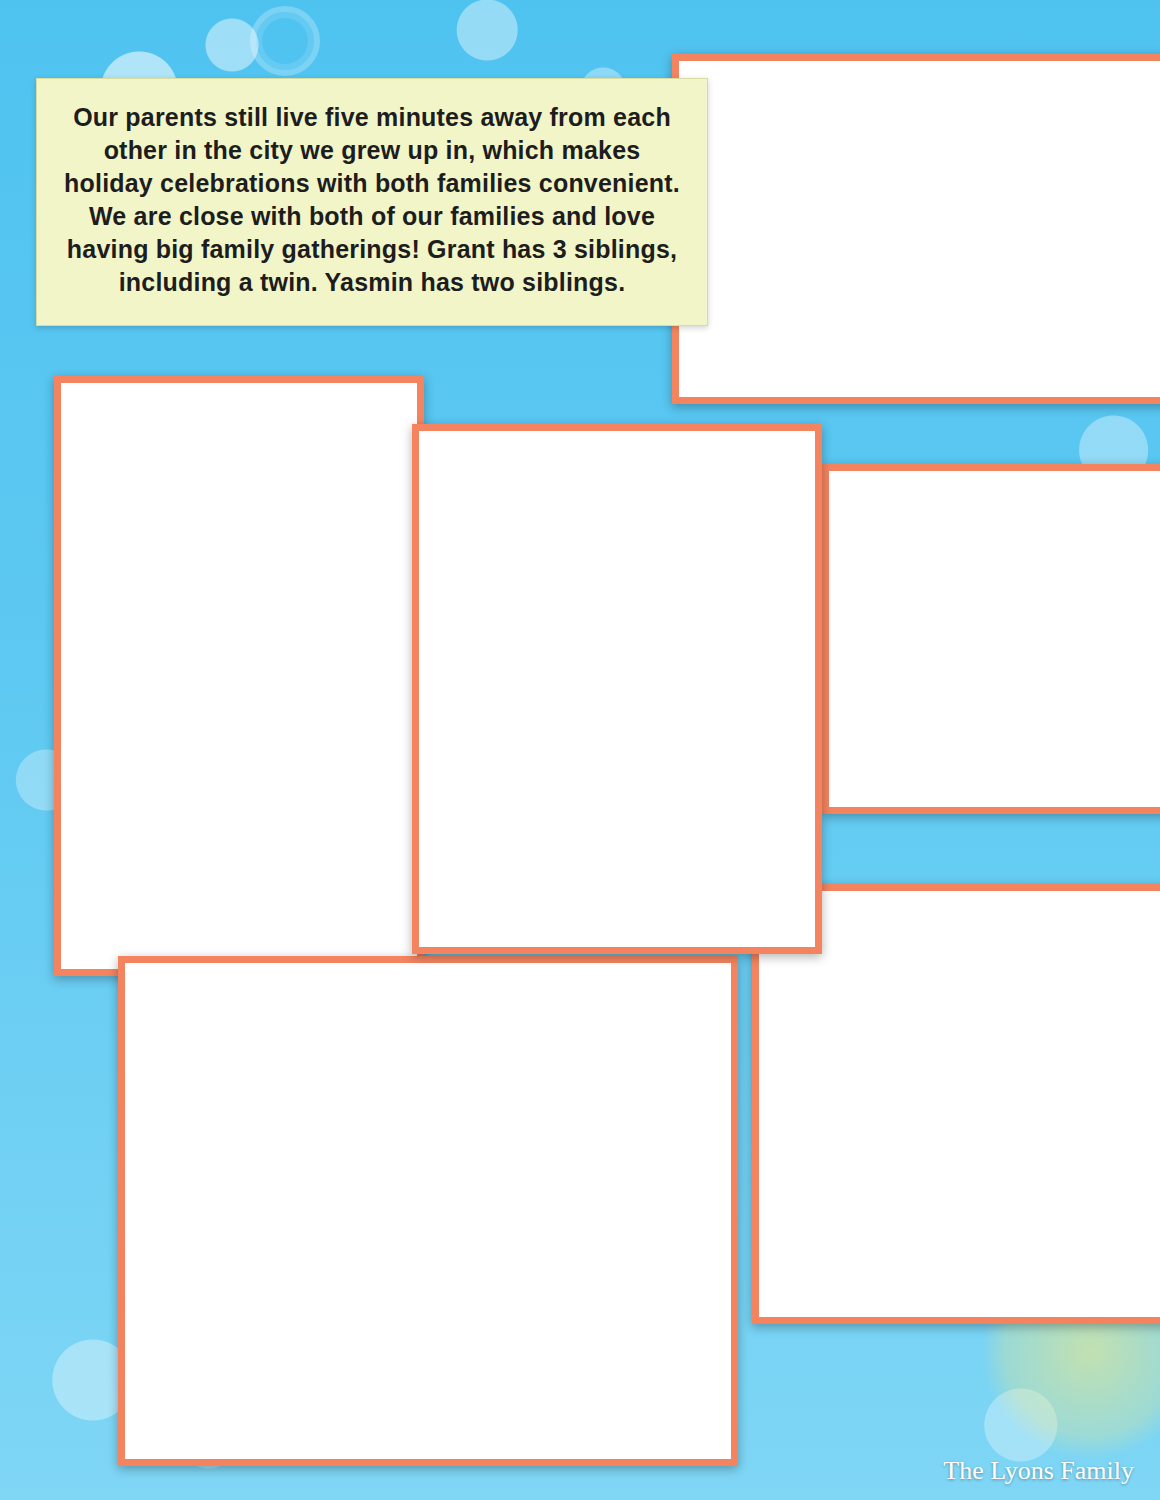Our parents still live five minutes away from each other in the city we grew up in, which makes holiday celebrations with both families convenient. We are close with both of our families and love having big family gatherings! Grant has 3 siblings, including a twin. Yasmin has two siblings.
The Lyons Family